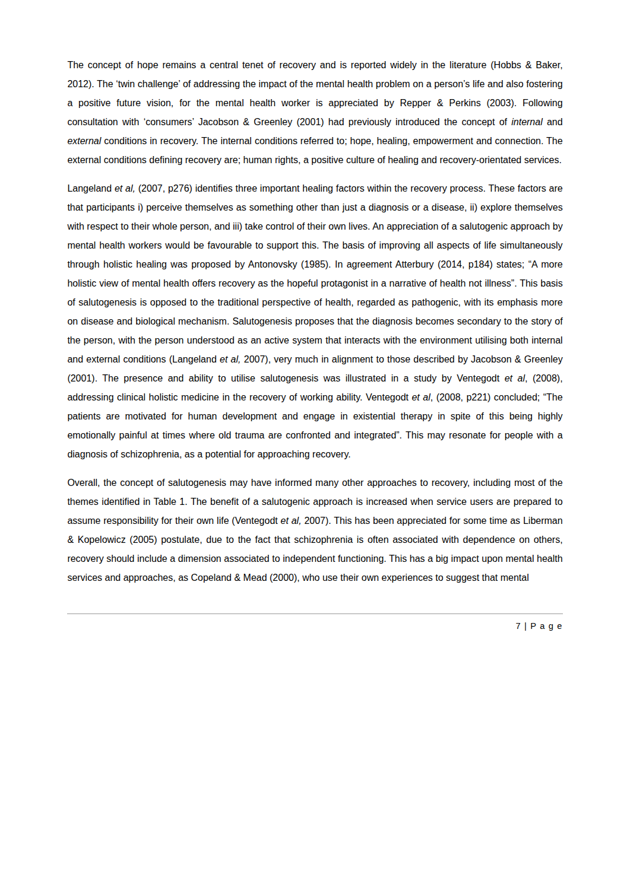The concept of hope remains a central tenet of recovery and is reported widely in the literature (Hobbs & Baker, 2012). The ‘twin challenge’ of addressing the impact of the mental health problem on a person’s life and also fostering a positive future vision, for the mental health worker is appreciated by Repper & Perkins (2003). Following consultation with ‘consumers’ Jacobson & Greenley (2001) had previously introduced the concept of internal and external conditions in recovery. The internal conditions referred to; hope, healing, empowerment and connection. The external conditions defining recovery are; human rights, a positive culture of healing and recovery-orientated services.
Langeland et al, (2007, p276) identifies three important healing factors within the recovery process. These factors are that participants i) perceive themselves as something other than just a diagnosis or a disease, ii) explore themselves with respect to their whole person, and iii) take control of their own lives. An appreciation of a salutogenic approach by mental health workers would be favourable to support this. The basis of improving all aspects of life simultaneously through holistic healing was proposed by Antonovsky (1985). In agreement Atterbury (2014, p184) states; “A more holistic view of mental health offers recovery as the hopeful protagonist in a narrative of health not illness”. This basis of salutogenesis is opposed to the traditional perspective of health, regarded as pathogenic, with its emphasis more on disease and biological mechanism. Salutogenesis proposes that the diagnosis becomes secondary to the story of the person, with the person understood as an active system that interacts with the environment utilising both internal and external conditions (Langeland et al, 2007), very much in alignment to those described by Jacobson & Greenley (2001). The presence and ability to utilise salutogenesis was illustrated in a study by Ventegodt et al, (2008), addressing clinical holistic medicine in the recovery of working ability. Ventegodt et al, (2008, p221) concluded; “The patients are motivated for human development and engage in existential therapy in spite of this being highly emotionally painful at times where old trauma are confronted and integrated”. This may resonate for people with a diagnosis of schizophrenia, as a potential for approaching recovery.
Overall, the concept of salutogenesis may have informed many other approaches to recovery, including most of the themes identified in Table 1. The benefit of a salutogenic approach is increased when service users are prepared to assume responsibility for their own life (Ventegodt et al, 2007). This has been appreciated for some time as Liberman & Kopelowicz (2005) postulate, due to the fact that schizophrenia is often associated with dependence on others, recovery should include a dimension associated to independent functioning. This has a big impact upon mental health services and approaches, as Copeland & Mead (2000), who use their own experiences to suggest that mental
7 | P a g e